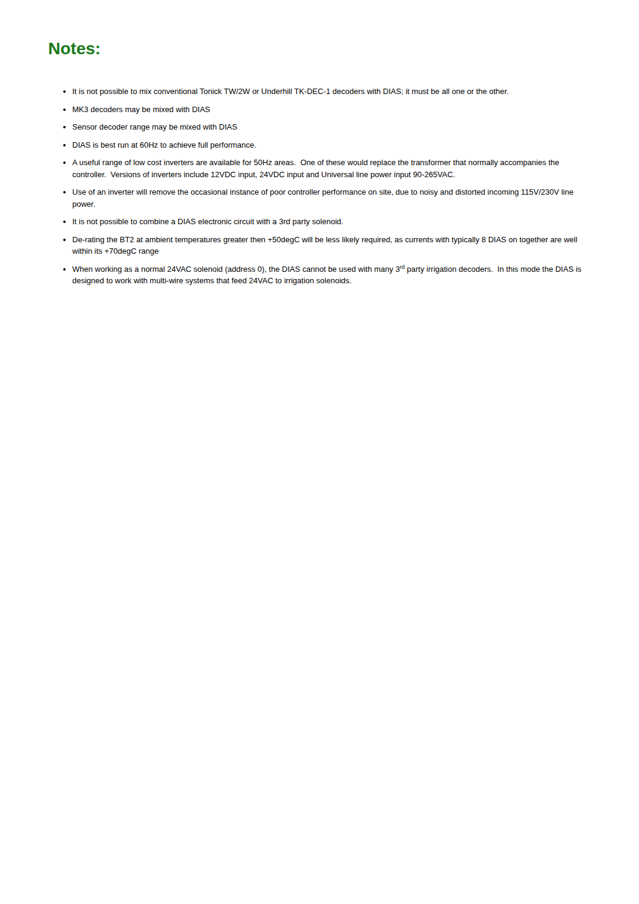Notes:
It is not possible to mix conventional Tonick TW/2W or Underhill TK-DEC-1 decoders with DIAS; it must be all one or the other.
MK3 decoders may be mixed with DIAS
Sensor decoder range may be mixed with DIAS
DIAS is best run at 60Hz to achieve full performance.
A useful range of low cost inverters are available for 50Hz areas. One of these would replace the transformer that normally accompanies the controller. Versions of inverters include 12VDC input, 24VDC input and Universal line power input 90-265VAC.
Use of an inverter will remove the occasional instance of poor controller performance on site, due to noisy and distorted incoming 115V/230V line power.
It is not possible to combine a DIAS electronic circuit with a 3rd party solenoid.
De-rating the BT2 at ambient temperatures greater then +50degC will be less likely required, as currents with typically 8 DIAS on together are well within its +70degC range
When working as a normal 24VAC solenoid (address 0), the DIAS cannot be used with many 3rd party irrigation decoders. In this mode the DIAS is designed to work with multi-wire systems that feed 24VAC to irrigation solenoids.